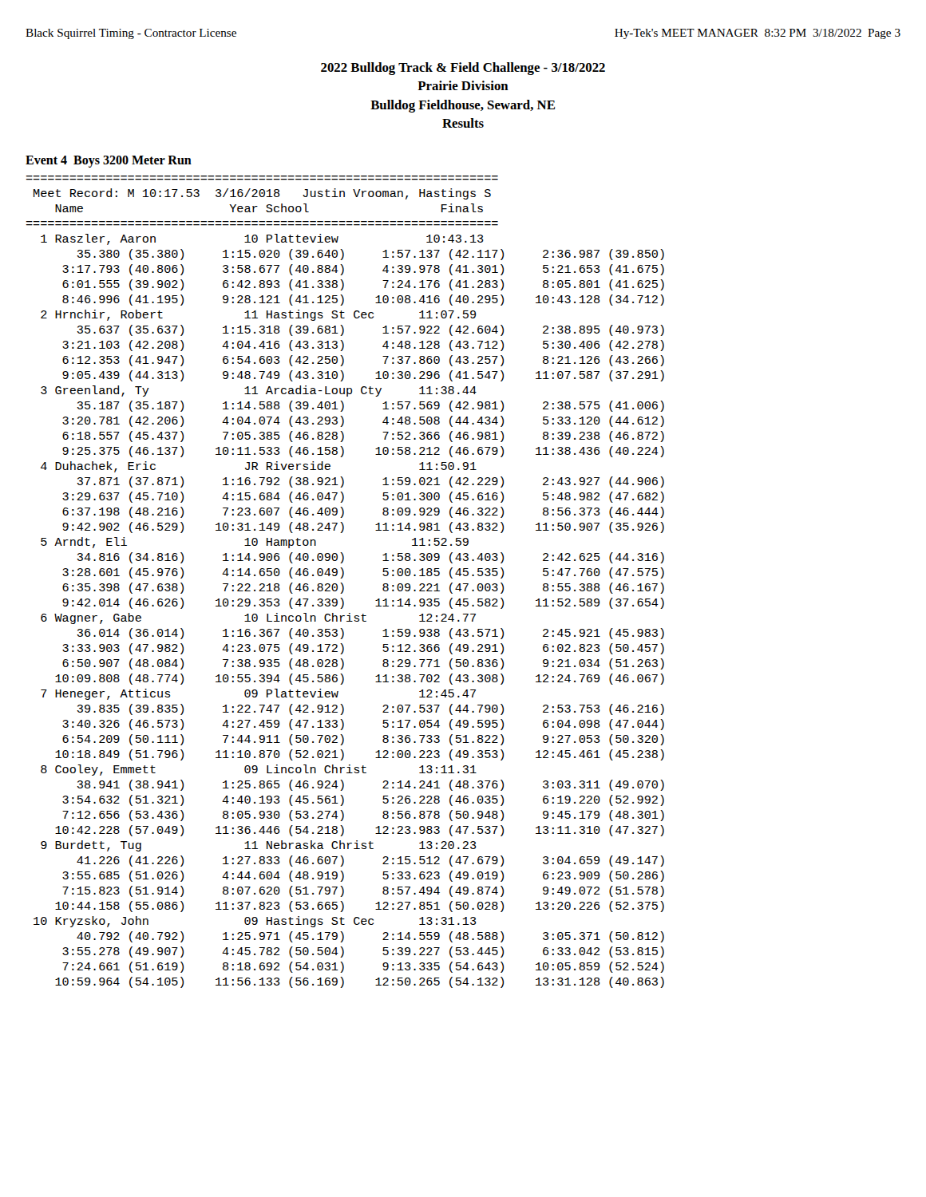Black Squirrel Timing - Contractor License Hy-Tek's MEET MANAGER 8:32 PM 3/18/2022 Page 3
2022 Bulldog Track & Field Challenge - 3/18/2022 Prairie Division Bulldog Fieldhouse, Seward, NE Results
Event 4 Boys 3200 Meter Run
=================================================================
 Meet Record: M 10:17.53  3/16/2018   Justin Vrooman, Hastings S
    Name                    Year School                  Finals
=================================================================
  1 Raszler, Aaron            10 Platteview            10:43.13
       35.380 (35.380)     1:15.020 (39.640)     1:57.137 (42.117)     2:36.987 (39.850)
     3:17.793 (40.806)     3:58.677 (40.884)     4:39.978 (41.301)     5:21.653 (41.675)
     6:01.555 (39.902)     6:42.893 (41.338)     7:24.176 (41.283)     8:05.801 (41.625)
     8:46.996 (41.195)     9:28.121 (41.125)    10:08.416 (40.295)    10:43.128 (34.712)
  2 Hrnchir, Robert           11 Hastings St Cec      11:07.59
       35.637 (35.637)     1:15.318 (39.681)     1:57.922 (42.604)     2:38.895 (40.973)
     3:21.103 (42.208)     4:04.416 (43.313)     4:48.128 (43.712)     5:30.406 (42.278)
     6:12.353 (41.947)     6:54.603 (42.250)     7:37.860 (43.257)     8:21.126 (43.266)
     9:05.439 (44.313)     9:48.749 (43.310)    10:30.296 (41.547)    11:07.587 (37.291)
  3 Greenland, Ty             11 Arcadia-Loup Cty     11:38.44
       35.187 (35.187)     1:14.588 (39.401)     1:57.569 (42.981)     2:38.575 (41.006)
     3:20.781 (42.206)     4:04.074 (43.293)     4:48.508 (44.434)     5:33.120 (44.612)
     6:18.557 (45.437)     7:05.385 (46.828)     7:52.366 (46.981)     8:39.238 (46.872)
     9:25.375 (46.137)    10:11.533 (46.158)    10:58.212 (46.679)    11:38.436 (40.224)
  4 Duhachek, Eric            JR Riverside            11:50.91
       37.871 (37.871)     1:16.792 (38.921)     1:59.021 (42.229)     2:43.927 (44.906)
     3:29.637 (45.710)     4:15.684 (46.047)     5:01.300 (45.616)     5:48.982 (47.682)
     6:37.198 (48.216)     7:23.607 (46.409)     8:09.929 (46.322)     8:56.373 (46.444)
     9:42.902 (46.529)    10:31.149 (48.247)    11:14.981 (43.832)    11:50.907 (35.926)
  5 Arndt, Eli                10 Hampton             11:52.59
       34.816 (34.816)     1:14.906 (40.090)     1:58.309 (43.403)     2:42.625 (44.316)
     3:28.601 (45.976)     4:14.650 (46.049)     5:00.185 (45.535)     5:47.760 (47.575)
     6:35.398 (47.638)     7:22.218 (46.820)     8:09.221 (47.003)     8:55.388 (46.167)
     9:42.014 (46.626)    10:29.353 (47.339)    11:14.935 (45.582)    11:52.589 (37.654)
  6 Wagner, Gabe              10 Lincoln Christ       12:24.77
       36.014 (36.014)     1:16.367 (40.353)     1:59.938 (43.571)     2:45.921 (45.983)
     3:33.903 (47.982)     4:23.075 (49.172)     5:12.366 (49.291)     6:02.823 (50.457)
     6:50.907 (48.084)     7:38.935 (48.028)     8:29.771 (50.836)     9:21.034 (51.263)
    10:09.808 (48.774)    10:55.394 (45.586)    11:38.702 (43.308)    12:24.769 (46.067)
  7 Heneger, Atticus          09 Platteview           12:45.47
       39.835 (39.835)     1:22.747 (42.912)     2:07.537 (44.790)     2:53.753 (46.216)
     3:40.326 (46.573)     4:27.459 (47.133)     5:17.054 (49.595)     6:04.098 (47.044)
     6:54.209 (50.111)     7:44.911 (50.702)     8:36.733 (51.822)     9:27.053 (50.320)
    10:18.849 (51.796)    11:10.870 (52.021)    12:00.223 (49.353)    12:45.461 (45.238)
  8 Cooley, Emmett            09 Lincoln Christ       13:11.31
       38.941 (38.941)     1:25.865 (46.924)     2:14.241 (48.376)     3:03.311 (49.070)
     3:54.632 (51.321)     4:40.193 (45.561)     5:26.228 (46.035)     6:19.220 (52.992)
     7:12.656 (53.436)     8:05.930 (53.274)     8:56.878 (50.948)     9:45.179 (48.301)
    10:42.228 (57.049)    11:36.446 (54.218)    12:23.983 (47.537)    13:11.310 (47.327)
  9 Burdett, Tug              11 Nebraska Christ      13:20.23
       41.226 (41.226)     1:27.833 (46.607)     2:15.512 (47.679)     3:04.659 (49.147)
     3:55.685 (51.026)     4:44.604 (48.919)     5:33.623 (49.019)     6:23.909 (50.286)
     7:15.823 (51.914)     8:07.620 (51.797)     8:57.494 (49.874)     9:49.072 (51.578)
    10:44.158 (55.086)    11:37.823 (53.665)    12:27.851 (50.028)    13:20.226 (52.375)
 10 Kryzsko, John             09 Hastings St Cec      13:31.13
       40.792 (40.792)     1:25.971 (45.179)     2:14.559 (48.588)     3:05.371 (50.812)
     3:55.278 (49.907)     4:45.782 (50.504)     5:39.227 (53.445)     6:33.042 (53.815)
     7:24.661 (51.619)     8:18.692 (54.031)     9:13.335 (54.643)    10:05.859 (52.524)
    10:59.964 (54.105)    11:56.133 (56.169)    12:50.265 (54.132)    13:31.128 (40.863)